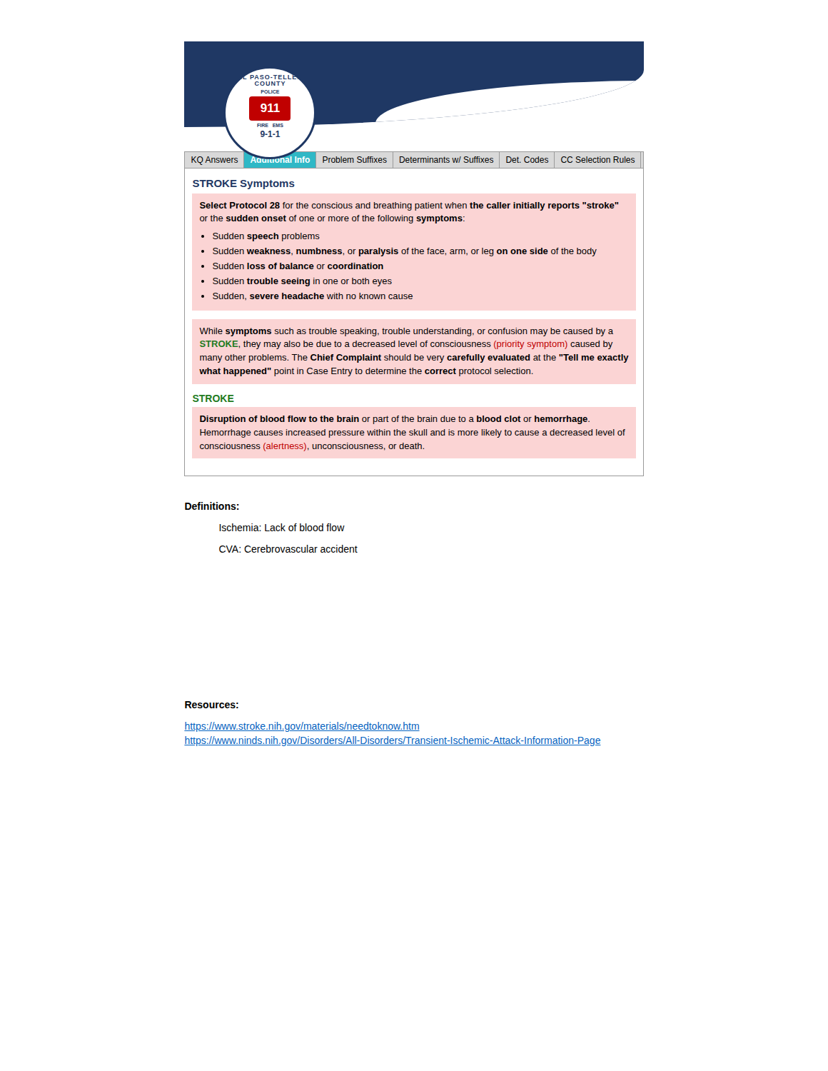EL PASO-TELLER COUNTY
POLICE
911
FIRE EMS
9-1-1
KQ Answers Additional Info Problem Suffixes Determinants w/ Suffixes Det. Codes CC Selection Rules
STROKE Symptoms
Select Protocol 28 for the conscious and breathing patient when the caller initially reports "stroke" or the sudden onset of one or more of the following symptoms:
Sudden speech problems
Sudden weakness, numbness, or paralysis of the face, arm, or leg on one side of the body
Sudden loss of balance or coordination
Sudden trouble seeing in one or both eyes
Sudden, severe headache with no known cause
While symptoms such as trouble speaking, trouble understanding, or confusion may be caused by a STROKE, they may also be due to a decreased level of consciousness (priority symptom) caused by many other problems. The Chief Complaint should be very carefully evaluated at the "Tell me exactly what happened" point in Case Entry to determine the correct protocol selection.
STROKE
Disruption of blood flow to the brain or part of the brain due to a blood clot or hemorrhage. Hemorrhage causes increased pressure within the skull and is more likely to cause a decreased level of consciousness (alertness), unconsciousness, or death.
Definitions:
Ischemia: Lack of blood flow
CVA: Cerebrovascular accident
Resources:
https://www.stroke.nih.gov/materials/needtoknow.htm
https://www.ninds.nih.gov/Disorders/All-Disorders/Transient-Ischemic-Attack-Information-Page